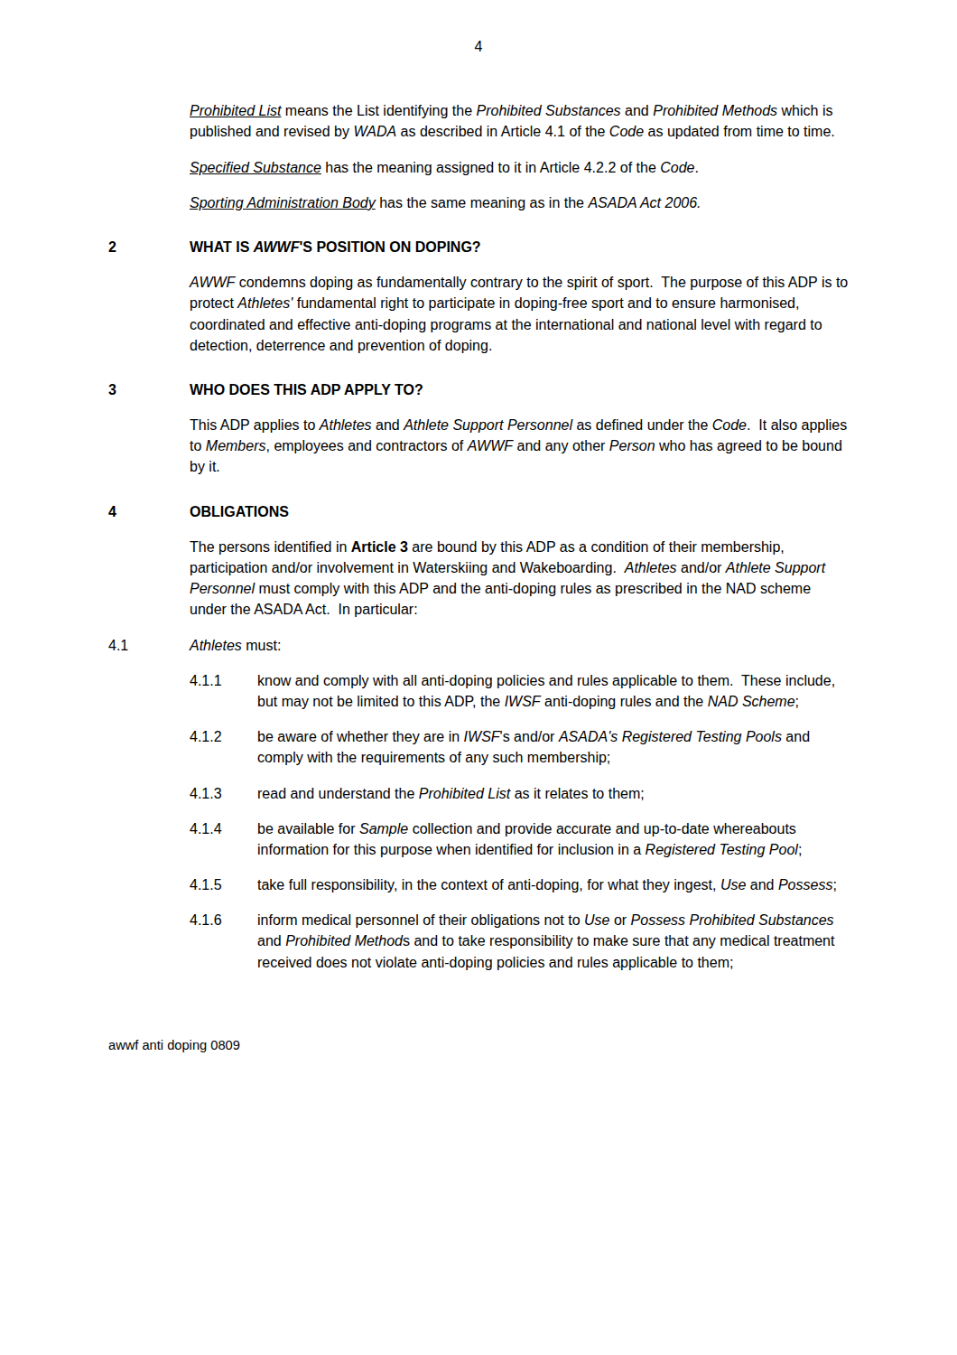4
Prohibited List means the List identifying the Prohibited Substances and Prohibited Methods which is published and revised by WADA as described in Article 4.1 of the Code as updated from time to time.
Specified Substance has the meaning assigned to it in Article 4.2.2 of the Code.
Sporting Administration Body has the same meaning as in the ASADA Act 2006.
2
WHAT IS AWWF'S POSITION ON DOPING?
AWWF condemns doping as fundamentally contrary to the spirit of sport. The purpose of this ADP is to protect Athletes' fundamental right to participate in doping-free sport and to ensure harmonised, coordinated and effective anti-doping programs at the international and national level with regard to detection, deterrence and prevention of doping.
3
WHO DOES THIS ADP APPLY TO?
This ADP applies to Athletes and Athlete Support Personnel as defined under the Code. It also applies to Members, employees and contractors of AWWF and any other Person who has agreed to be bound by it.
4
OBLIGATIONS
The persons identified in Article 3 are bound by this ADP as a condition of their membership, participation and/or involvement in Waterskiing and Wakeboarding. Athletes and/or Athlete Support Personnel must comply with this ADP and the anti-doping rules as prescribed in the NAD scheme under the ASADA Act. In particular:
4.1
Athletes must:
4.1.1
know and comply with all anti-doping policies and rules applicable to them. These include, but may not be limited to this ADP, the IWSF anti-doping rules and the NAD Scheme;
4.1.2
be aware of whether they are in IWSF's and/or ASADA's Registered Testing Pools and comply with the requirements of any such membership;
4.1.3
read and understand the Prohibited List as it relates to them;
4.1.4
be available for Sample collection and provide accurate and up-to-date whereabouts information for this purpose when identified for inclusion in a Registered Testing Pool;
4.1.5
take full responsibility, in the context of anti-doping, for what they ingest, Use and Possess;
4.1.6
inform medical personnel of their obligations not to Use or Possess Prohibited Substances and Prohibited Methods and to take responsibility to make sure that any medical treatment received does not violate anti-doping policies and rules applicable to them;
awwf anti doping 0809